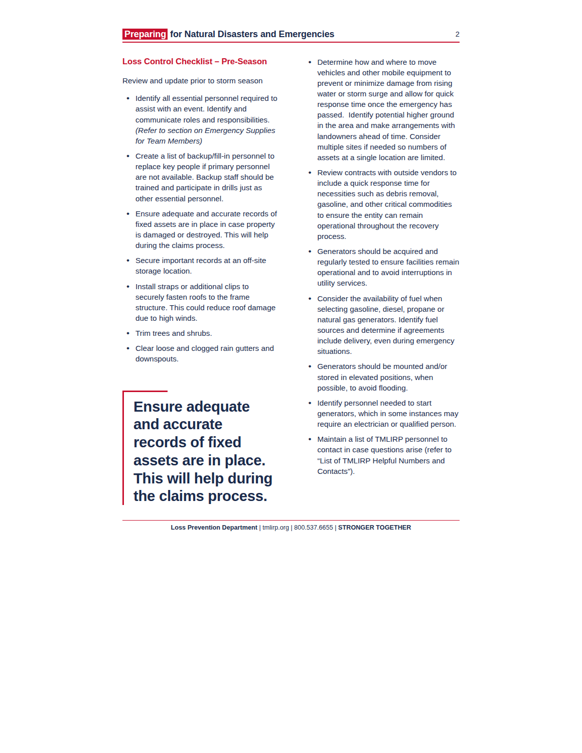Preparing for Natural Disasters and Emergencies
2
Loss Control Checklist – Pre-Season
Review and update prior to storm season
Identify all essential personnel required to assist with an event. Identify and communicate roles and responsibilities. (Refer to section on Emergency Supplies for Team Members)
Create a list of backup/fill-in personnel to replace key people if primary personnel are not available. Backup staff should be trained and participate in drills just as other essential personnel.
Ensure adequate and accurate records of fixed assets are in place in case property is damaged or destroyed. This will help during the claims process.
Secure important records at an off-site storage location.
Install straps or additional clips to securely fasten roofs to the frame structure. This could reduce roof damage due to high winds.
Trim trees and shrubs.
Clear loose and clogged rain gutters and downspouts.
Ensure adequate and accurate records of fixed assets are in place. This will help during the claims process.
Determine how and where to move vehicles and other mobile equipment to prevent or minimize damage from rising water or storm surge and allow for quick response time once the emergency has passed. Identify potential higher ground in the area and make arrangements with landowners ahead of time. Consider multiple sites if needed so numbers of assets at a single location are limited.
Review contracts with outside vendors to include a quick response time for necessities such as debris removal, gasoline, and other critical commodities to ensure the entity can remain operational throughout the recovery process.
Generators should be acquired and regularly tested to ensure facilities remain operational and to avoid interruptions in utility services.
Consider the availability of fuel when selecting gasoline, diesel, propane or natural gas generators. Identify fuel sources and determine if agreements include delivery, even during emergency situations.
Generators should be mounted and/or stored in elevated positions, when possible, to avoid flooding.
Identify personnel needed to start generators, which in some instances may require an electrician or qualified person.
Maintain a list of TMLIRP personnel to contact in case questions arise (refer to “List of TMLIRP Helpful Numbers and Contacts”).
Loss Prevention Department | tmlirp.org | 800.537.6655 | STRONGER TOGETHER